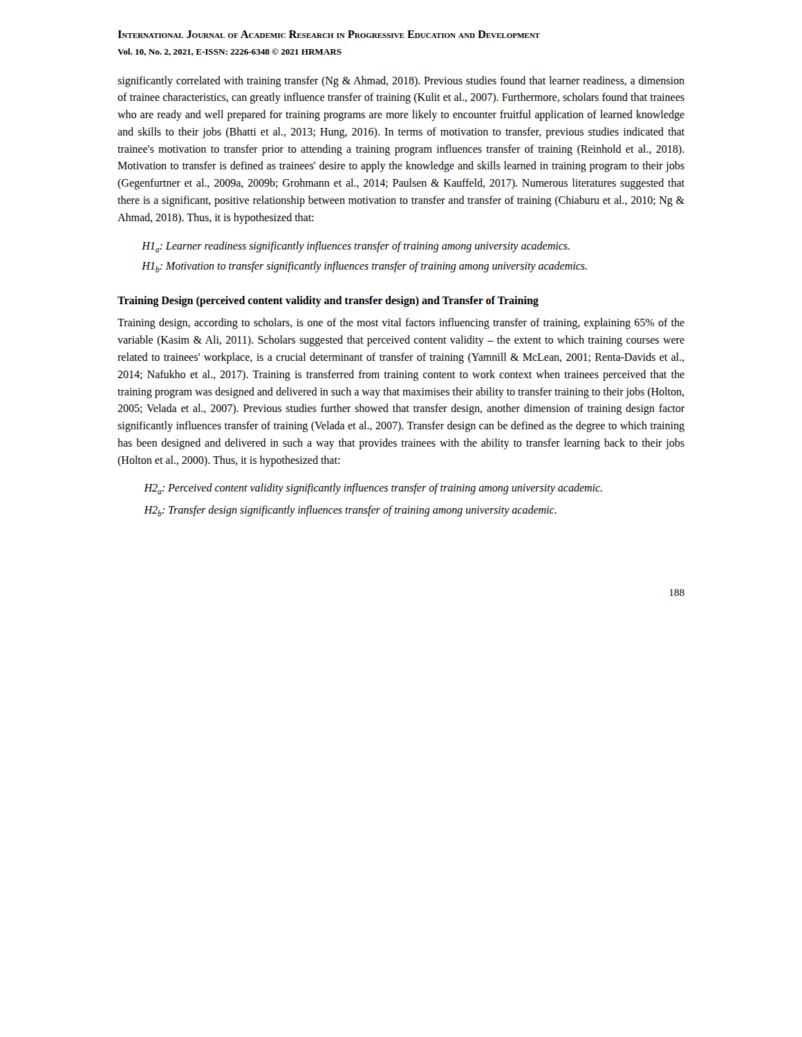International Journal of Academic Research in Progressive Education and Development
Vol. 10, No. 2, 2021, E-ISSN: 2226-6348 © 2021 HRMARS
significantly correlated with training transfer (Ng & Ahmad, 2018). Previous studies found that learner readiness, a dimension of trainee characteristics, can greatly influence transfer of training (Kulit et al., 2007). Furthermore, scholars found that trainees who are ready and well prepared for training programs are more likely to encounter fruitful application of learned knowledge and skills to their jobs (Bhatti et al., 2013; Hung, 2016). In terms of motivation to transfer, previous studies indicated that trainee's motivation to transfer prior to attending a training program influences transfer of training (Reinhold et al., 2018). Motivation to transfer is defined as trainees' desire to apply the knowledge and skills learned in training program to their jobs (Gegenfurtner et al., 2009a, 2009b; Grohmann et al., 2014; Paulsen & Kauffeld, 2017). Numerous literatures suggested that there is a significant, positive relationship between motivation to transfer and transfer of training (Chiaburu et al., 2010; Ng & Ahmad, 2018). Thus, it is hypothesized that:
H1a: Learner readiness significantly influences transfer of training among university academics.
H1b: Motivation to transfer significantly influences transfer of training among university academics.
Training Design (perceived content validity and transfer design) and Transfer of Training
Training design, according to scholars, is one of the most vital factors influencing transfer of training, explaining 65% of the variable (Kasim & Ali, 2011). Scholars suggested that perceived content validity – the extent to which training courses were related to trainees' workplace, is a crucial determinant of transfer of training (Yamnill & McLean, 2001; Renta-Davids et al., 2014; Nafukho et al., 2017). Training is transferred from training content to work context when trainees perceived that the training program was designed and delivered in such a way that maximises their ability to transfer training to their jobs (Holton, 2005; Velada et al., 2007). Previous studies further showed that transfer design, another dimension of training design factor significantly influences transfer of training (Velada et al., 2007). Transfer design can be defined as the degree to which training has been designed and delivered in such a way that provides trainees with the ability to transfer learning back to their jobs (Holton et al., 2000). Thus, it is hypothesized that:
H2a: Perceived content validity significantly influences transfer of training among university academic.
H2b: Transfer design significantly influences transfer of training among university academic.
188